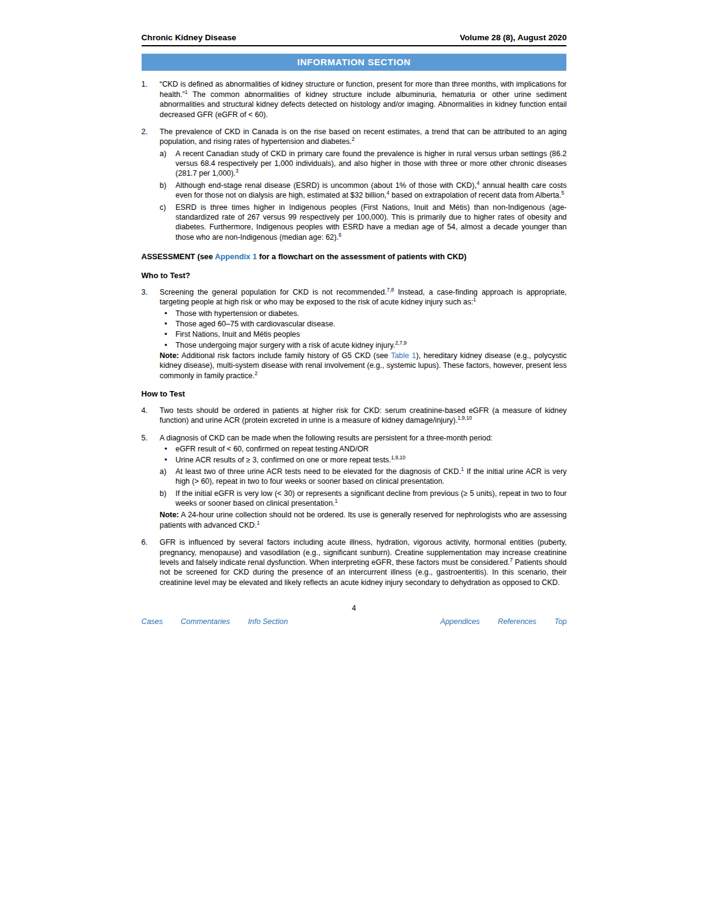Chronic Kidney Disease
Volume 28 (8), August 2020
INFORMATION SECTION
1. “CKD is defined as abnormalities of kidney structure or function, present for more than three months, with implications for health.”1 The common abnormalities of kidney structure include albuminuria, hematuria or other urine sediment abnormalities and structural kidney defects detected on histology and/or imaging. Abnormalities in kidney function entail decreased GFR (eGFR of < 60).
2. The prevalence of CKD in Canada is on the rise based on recent estimates, a trend that can be attributed to an aging population, and rising rates of hypertension and diabetes.2
a) A recent Canadian study of CKD in primary care found the prevalence is higher in rural versus urban settings (86.2 versus 68.4 respectively per 1,000 individuals), and also higher in those with three or more other chronic diseases (281.7 per 1,000).3
b) Although end-stage renal disease (ESRD) is uncommon (about 1% of those with CKD),4 annual health care costs even for those not on dialysis are high, estimated at $32 billion,4 based on extrapolation of recent data from Alberta.5
c) ESRD is three times higher in Indigenous peoples (First Nations, Inuit and Métis) than non-Indigenous (age-standardized rate of 267 versus 99 respectively per 100,000). This is primarily due to higher rates of obesity and diabetes. Furthermore, Indigenous peoples with ESRD have a median age of 54, almost a decade younger than those who are non-Indigenous (median age: 62).6
ASSESSMENT (see Appendix 1 for a flowchart on the assessment of patients with CKD)
Who to Test?
3. Screening the general population for CKD is not recommended.7,8 Instead, a case-finding approach is appropriate, targeting people at high risk or who may be exposed to the risk of acute kidney injury such as:1
Those with hypertension or diabetes.
Those aged 60–75 with cardiovascular disease.
First Nations, Inuit and Métis peoples
Those undergoing major surgery with a risk of acute kidney injury.2,7,9
Note: Additional risk factors include family history of G5 CKD (see Table 1), hereditary kidney disease (e.g., polycystic kidney disease), multi-system disease with renal involvement (e.g., systemic lupus). These factors, however, present less commonly in family practice.2
How to Test
4. Two tests should be ordered in patients at higher risk for CKD: serum creatinine-based eGFR (a measure of kidney function) and urine ACR (protein excreted in urine is a measure of kidney damage/injury).1,9,10
5. A diagnosis of CKD can be made when the following results are persistent for a three-month period:
eGFR result of < 60, confirmed on repeat testing AND/OR
Urine ACR results of ≥ 3, confirmed on one or more repeat tests.1,9,10
a) At least two of three urine ACR tests need to be elevated for the diagnosis of CKD.1 If the initial urine ACR is very high (> 60), repeat in two to four weeks or sooner based on clinical presentation.
b) If the initial eGFR is very low (< 30) or represents a significant decline from previous (≥ 5 units), repeat in two to four weeks or sooner based on clinical presentation.1
Note: A 24-hour urine collection should not be ordered. Its use is generally reserved for nephrologists who are assessing patients with advanced CKD.1
6. GFR is influenced by several factors including acute illness, hydration, vigorous activity, hormonal entities (puberty, pregnancy, menopause) and vasodilation (e.g., significant sunburn). Creatine supplementation may increase creatinine levels and falsely indicate renal dysfunction. When interpreting eGFR, these factors must be considered.7 Patients should not be screened for CKD during the presence of an intercurrent illness (e.g., gastroenteritis). In this scenario, their creatinine level may be elevated and likely reflects an acute kidney injury secondary to dehydration as opposed to CKD.
4
Cases Commentaries Info Section
Appendices References Top